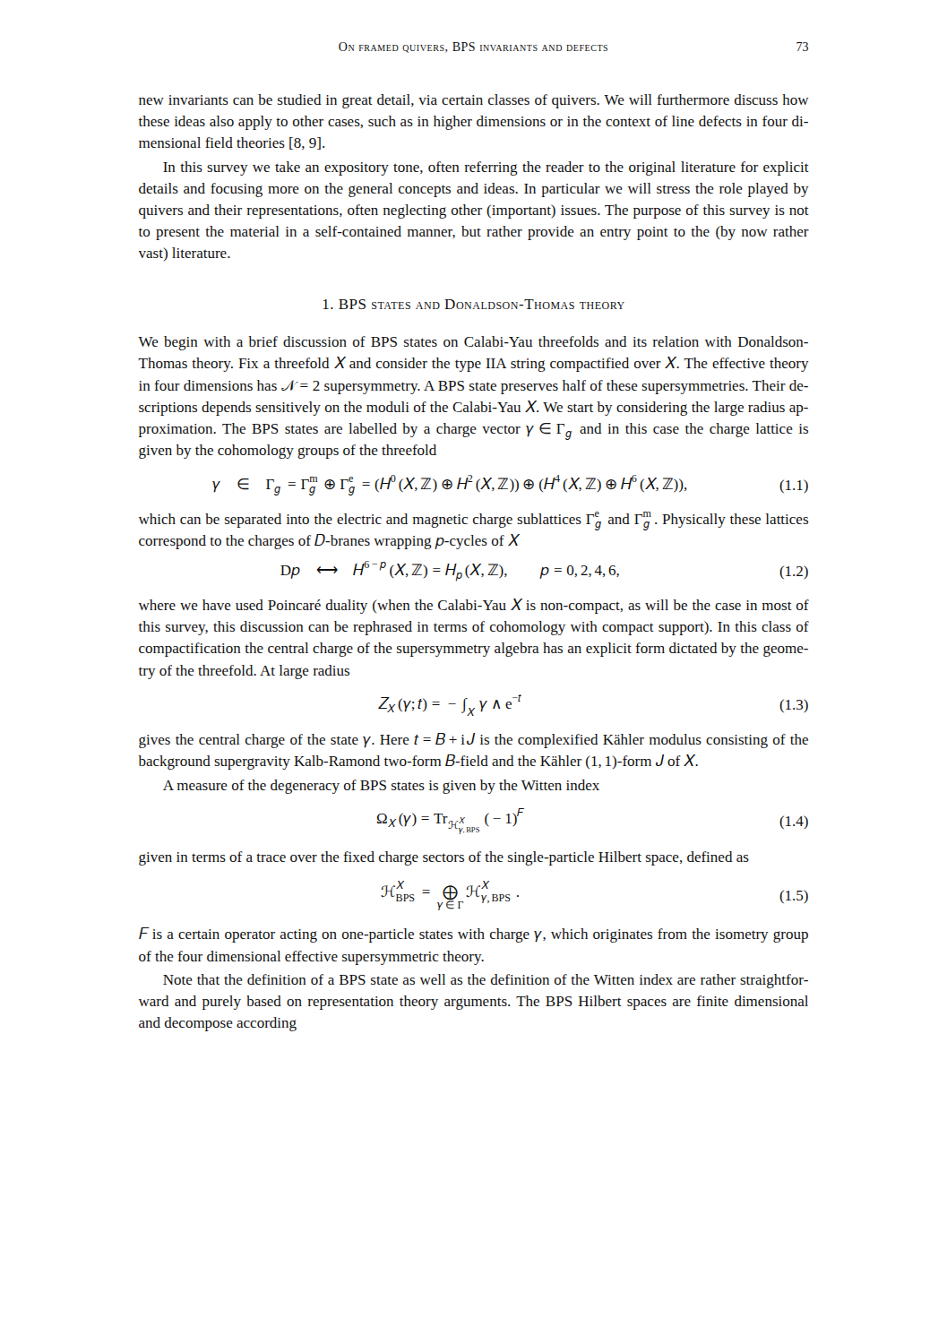On framed quivers, BPS invariants and defects 73
new invariants can be studied in great detail, via certain classes of quivers. We will furthermore discuss how these ideas also apply to other cases, such as in higher dimensions or in the context of line defects in four dimensional field theories [8, 9].
In this survey we take an expository tone, often referring the reader to the original literature for explicit details and focusing more on the general concepts and ideas. In particular we will stress the role played by quivers and their representations, often neglecting other (important) issues. The purpose of this survey is not to present the material in a self-contained manner, but rather provide an entry point to the (by now rather vast) literature.
1. BPS states and Donaldson-Thomas theory
We begin with a brief discussion of BPS states on Calabi-Yau threefolds and its relation with Donaldson-Thomas theory. Fix a threefold X and consider the type IIA string compactified over X. The effective theory in four dimensions has 𝒩=2 supersymmetry. A BPS state preserves half of these supersymmetries. Their descriptions depends sensitively on the moduli of the Calabi-Yau X. We start by considering the large radius approximation. The BPS states are labelled by a charge vector γ∈Γg and in this case the charge lattice is given by the cohomology groups of the threefold
γ ∈  Γg = Γgm ⊕ Γge = ( H0(X,ℤ) ⊕ H2(X,ℤ) ) ⊕ ( H4(X,ℤ) ⊕ H6(X,ℤ) ) ,
(1.1)
which can be separated into the electric and magnetic charge sublattices Γge and Γgm. Physically these lattices correspond to the charges of D-branes wrapping p-cycles of X
Dp  ⟷  H6−p (X,ℤ) = Hp(X,ℤ) , p=0,2,4,6 ,
(1.2)
where we have used Poincaré duality (when the Calabi-Yau X is non-compact, as will be the case in most of this survey, this discussion can be rephrased in terms of cohomology with compact support). In this class of compactification the central charge of the supersymmetry algebra has an explicit form dictated by the geometry of the threefold. At large radius
ZX(γ;t) = − ∫X γ∧ e−t
(1.3)
gives the central charge of the state γ. Here t=B+iJ is the complexified Kähler modulus consisting of the background supergravity Kalb-Ramond two-form B-field and the Kähler (1,1)-form J of X.
A measure of the degeneracy of BPS states is given by the Witten index
ΩX (γ) = Trℋγ,BPSX (−1) F
(1.4)
given in terms of a trace over the fixed charge sectors of the single-particle Hilbert space, defined as
ℋBPSX = ⨁γ∈Γ ℋγ,BPSX .
(1.5)
F is a certain operator acting on one-particle states with charge γ, which originates from the isometry group of the four dimensional effective supersymmetric theory.
Note that the definition of a BPS state as well as the definition of the Witten index are rather straightforward and purely based on representation theory arguments. The BPS Hilbert spaces are finite dimensional and decompose according